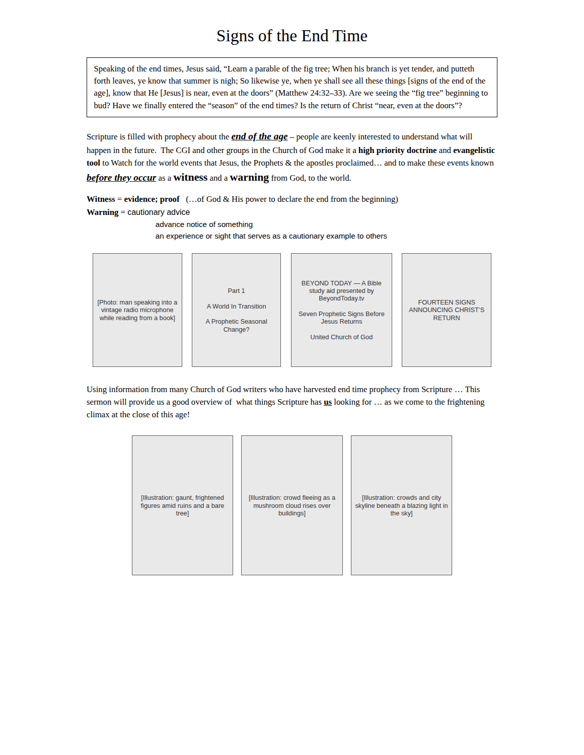Signs of the End Time
Speaking of the end times, Jesus said, “Learn a parable of the fig tree; When his branch is yet tender, and putteth forth leaves, ye know that summer is nigh; So likewise ye, when ye shall see all these things [signs of the end of the age], know that He [Jesus] is near, even at the doors” (Matthew 24:32–33). Are we seeing the “fig tree” beginning to bud? Have we finally entered the “season” of the end times? Is the return of Christ “near, even at the doors”?
Scripture is filled with prophecy about the end of the age – people are keenly interested to understand what will happen in the future. The CGI and other groups in the Church of God make it a high priority doctrine and evangelistic tool to Watch for the world events that Jesus, the Prophets & the apostles proclaimed… and to make these events known before they occur as a witness and a warning from God, to the world.
Witness = evidence; proof (…of God & His power to declare the end from the beginning)
Warning = cautionary advice
advance notice of something
an experience or sight that serves as a cautionary example to others
[Photo: man speaking into a vintage radio microphone while reading from a book]
Part 1
A World In Transition
A Prophetic Seasonal Change?
BEYOND TODAY — A Bible study aid presented by BeyondToday.tv
Seven Prophetic Signs Before Jesus Returns
United Church of God
FOURTEEN SIGNS ANNOUNCING CHRIST’S RETURN
Using information from many Church of God writers who have harvested end time prophecy from Scripture … This sermon will provide us a good overview of what things Scripture has us looking for … as we come to the frightening climax at the close of this age!
[Illustration: gaunt, frightened figures amid ruins and a bare tree]
[Illustration: crowd fleeing as a mushroom cloud rises over buildings]
[Illustration: crowds and city skyline beneath a blazing light in the sky]